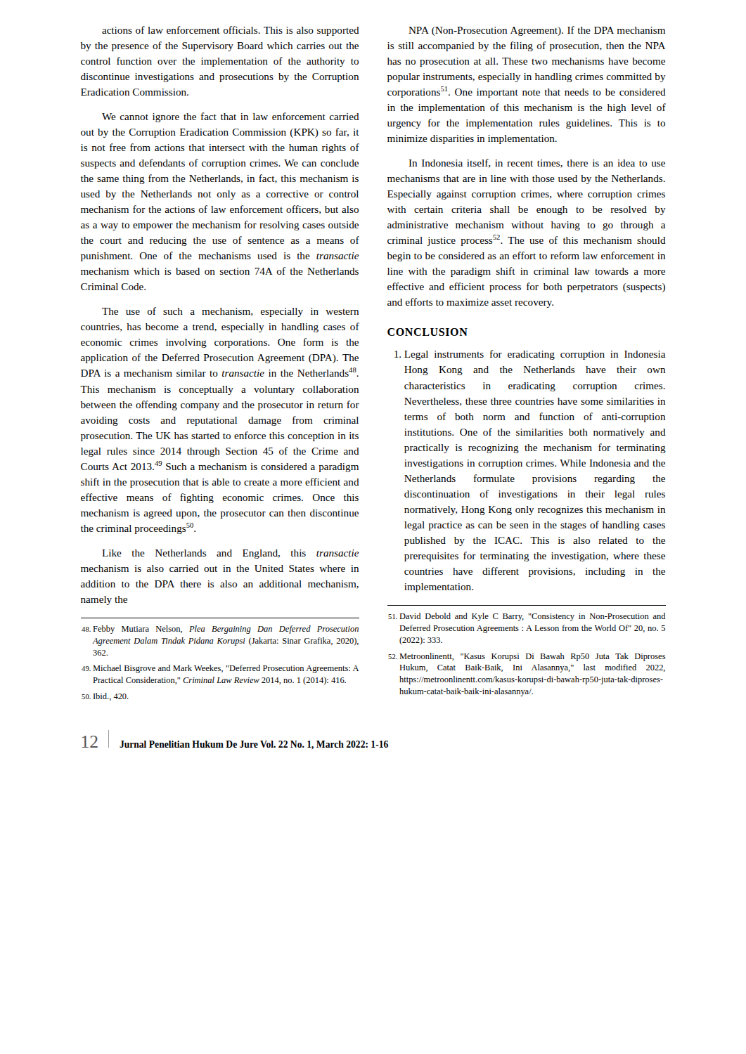actions of law enforcement officials. This is also supported by the presence of the Supervisory Board which carries out the control function over the implementation of the authority to discontinue investigations and prosecutions by the Corruption Eradication Commission.
We cannot ignore the fact that in law enforcement carried out by the Corruption Eradication Commission (KPK) so far, it is not free from actions that intersect with the human rights of suspects and defendants of corruption crimes. We can conclude the same thing from the Netherlands, in fact, this mechanism is used by the Netherlands not only as a corrective or control mechanism for the actions of law enforcement officers, but also as a way to empower the mechanism for resolving cases outside the court and reducing the use of sentence as a means of punishment. One of the mechanisms used is the transactie mechanism which is based on section 74A of the Netherlands Criminal Code.
The use of such a mechanism, especially in western countries, has become a trend, especially in handling cases of economic crimes involving corporations. One form is the application of the Deferred Prosecution Agreement (DPA). The DPA is a mechanism similar to transactie in the Netherlands48. This mechanism is conceptually a voluntary collaboration between the offending company and the prosecutor in return for avoiding costs and reputational damage from criminal prosecution. The UK has started to enforce this conception in its legal rules since 2014 through Section 45 of the Crime and Courts Act 2013.49 Such a mechanism is considered a paradigm shift in the prosecution that is able to create a more efficient and effective means of fighting economic crimes. Once this mechanism is agreed upon, the prosecutor can then discontinue the criminal proceedings50.
Like the Netherlands and England, this transactie mechanism is also carried out in the United States where in addition to the DPA there is also an additional mechanism, namely the
Febby Mutiara Nelson, Plea Bergaining Dan Deferred Prosecution Agreement Dalam Tindak Pidana Korupsi (Jakarta: Sinar Grafika, 2020), 362.
Michael Bisgrove and Mark Weekes, "Deferred Prosecution Agreements: A Practical Consideration," Criminal Law Review 2014, no. 1 (2014): 416.
Ibid., 420.
NPA (Non-Prosecution Agreement). If the DPA mechanism is still accompanied by the filing of prosecution, then the NPA has no prosecution at all. These two mechanisms have become popular instruments, especially in handling crimes committed by corporations51. One important note that needs to be considered in the implementation of this mechanism is the high level of urgency for the implementation rules guidelines. This is to minimize disparities in implementation.
In Indonesia itself, in recent times, there is an idea to use mechanisms that are in line with those used by the Netherlands. Especially against corruption crimes, where corruption crimes with certain criteria shall be enough to be resolved by administrative mechanism without having to go through a criminal justice process52. The use of this mechanism should begin to be considered as an effort to reform law enforcement in line with the paradigm shift in criminal law towards a more effective and efficient process for both perpetrators (suspects) and efforts to maximize asset recovery.
CONCLUSION
Legal instruments for eradicating corruption in Indonesia Hong Kong and the Netherlands have their own characteristics in eradicating corruption crimes. Nevertheless, these three countries have some similarities in terms of both norm and function of anti-corruption institutions. One of the similarities both normatively and practically is recognizing the mechanism for terminating investigations in corruption crimes. While Indonesia and the Netherlands formulate provisions regarding the discontinuation of investigations in their legal rules normatively, Hong Kong only recognizes this mechanism in legal practice as can be seen in the stages of handling cases published by the ICAC. This is also related to the prerequisites for terminating the investigation, where these countries have different provisions, including in the implementation.
David Debold and Kyle C Barry, "Consistency in Non-Prosecution and Deferred Prosecution Agreements : A Lesson from the World Of" 20, no. 5 (2022): 333.
Metroonlinentt, "Kasus Korupsi Di Bawah Rp50 Juta Tak Diproses Hukum, Catat Baik-Baik, Ini Alasannya," last modified 2022, https://metroonlinentt.com/kasus-korupsi-di-bawah-rp50-juta-tak-diproses-hukum-catat-baik-baik-ini-alasannya/.
12 Jurnal Penelitian Hukum De Jure Vol. 22 No. 1, March 2022: 1-16